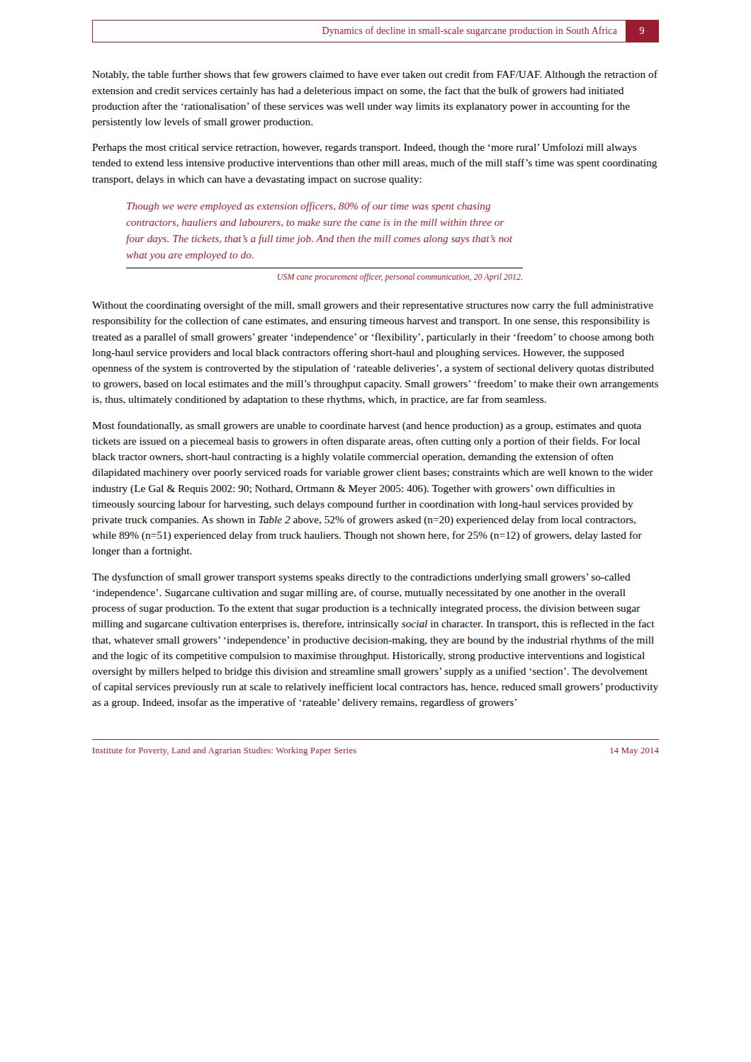Dynamics of decline in small-scale sugarcane production in South Africa
9
Notably, the table further shows that few growers claimed to have ever taken out credit from FAF/UAF. Although the retraction of extension and credit services certainly has had a deleterious impact on some, the fact that the bulk of growers had initiated production after the ‘rationalisation’ of these services was well under way limits its explanatory power in accounting for the persistently low levels of small grower production.
Perhaps the most critical service retraction, however, regards transport. Indeed, though the ‘more rural’ Umfolozi mill always tended to extend less intensive productive interventions than other mill areas, much of the mill staff’s time was spent coordinating transport, delays in which can have a devastating impact on sucrose quality:
Though we were employed as extension officers, 80% of our time was spent chasing contractors, hauliers and labourers, to make sure the cane is in the mill within three or four days. The tickets, that’s a full time job. And then the mill comes along says that’s not what you are employed to do.
USM cane procurement officer, personal communication, 20 April 2012.
Without the coordinating oversight of the mill, small growers and their representative structures now carry the full administrative responsibility for the collection of cane estimates, and ensuring timeous harvest and transport. In one sense, this responsibility is treated as a parallel of small growers’ greater ‘independence’ or ‘flexibility’, particularly in their ‘freedom’ to choose among both long-haul service providers and local black contractors offering short-haul and ploughing services. However, the supposed openness of the system is controverted by the stipulation of ‘rateable deliveries’, a system of sectional delivery quotas distributed to growers, based on local estimates and the mill’s throughput capacity. Small growers’ ‘freedom’ to make their own arrangements is, thus, ultimately conditioned by adaptation to these rhythms, which, in practice, are far from seamless.
Most foundationally, as small growers are unable to coordinate harvest (and hence production) as a group, estimates and quota tickets are issued on a piecemeal basis to growers in often disparate areas, often cutting only a portion of their fields. For local black tractor owners, short-haul contracting is a highly volatile commercial operation, demanding the extension of often dilapidated machinery over poorly serviced roads for variable grower client bases; constraints which are well known to the wider industry (Le Gal & Requis 2002: 90; Nothard, Ortmann & Meyer 2005: 406). Together with growers’ own difficulties in timeously sourcing labour for harvesting, such delays compound further in coordination with long-haul services provided by private truck companies. As shown in Table 2 above, 52% of growers asked (n=20) experienced delay from local contractors, while 89% (n=51) experienced delay from truck hauliers. Though not shown here, for 25% (n=12) of growers, delay lasted for longer than a fortnight.
The dysfunction of small grower transport systems speaks directly to the contradictions underlying small growers’ so-called ‘independence’. Sugarcane cultivation and sugar milling are, of course, mutually necessitated by one another in the overall process of sugar production. To the extent that sugar production is a technically integrated process, the division between sugar milling and sugarcane cultivation enterprises is, therefore, intrinsically social in character. In transport, this is reflected in the fact that, whatever small growers’ ‘independence’ in productive decision-making, they are bound by the industrial rhythms of the mill and the logic of its competitive compulsion to maximise throughput. Historically, strong productive interventions and logistical oversight by millers helped to bridge this division and streamline small growers’ supply as a unified ‘section’. The devolvement of capital services previously run at scale to relatively inefficient local contractors has, hence, reduced small growers’ productivity as a group. Indeed, insofar as the imperative of ‘rateable’ delivery remains, regardless of growers’
Institute for Poverty, Land and Agrarian Studies: Working Paper Series
14 May 2014